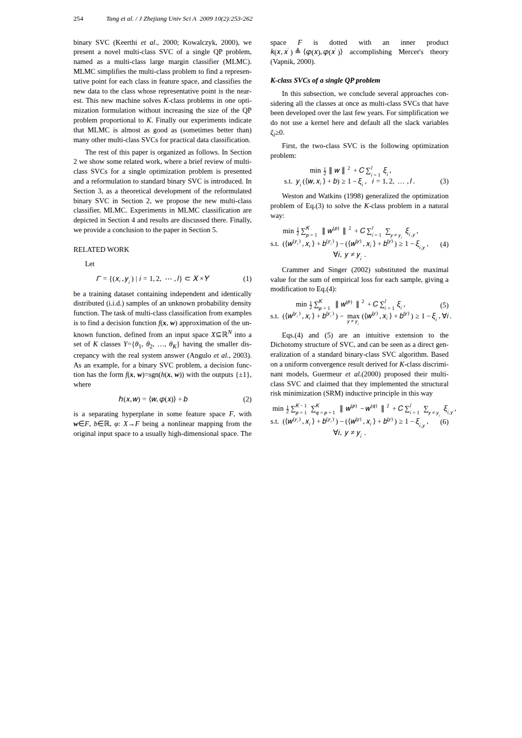254 Tang et al. / J Zhejiang Univ Sci A 2009 10(2):253-262
binary SVC (Keerthi et al., 2000; Kowalczyk, 2000), we present a novel multi-class SVC of a single QP problem, named as a multi-class large margin classifier (MLMC). MLMC simplifies the multi-class problem to find a representative point for each class in feature space, and classifies the new data to the class whose representative point is the nearest. This new machine solves K-class problems in one optimization formulation without increasing the size of the QP problem proportional to K. Finally our experiments indicate that MLMC is almost as good as (sometimes better than) many other multi-class SVCs for practical data classification.
The rest of this paper is organized as follows. In Section 2 we show some related work, where a brief review of multi-class SVCs for a single optimization problem is presented and a reformulation to standard binary SVC is introduced. In Section 3, as a theoretical development of the reformulated binary SVC in Section 2, we propose the new multi-class classifier, MLMC. Experiments in MLMC classification are depicted in Section 4 and results are discussed there. Finally, we provide a conclusion to the paper in Section 5.
Related work
Let
Γ={(xi,yi)|i=1,2,⋯,l}⊂X×Y
(1)
be a training dataset containing independent and identically distributed (i.i.d.) samples of an unknown probability density function. The task of multi-class classification from examples is to find a decision function f(x, w) approximation of the unknown function, defined from an input space X⊆ℝN into a set of K classes Y={θ1, θ2, …, θK} having the smaller discrepancy with the real system answer (Angulo et al., 2003). As an example, for a binary SVC problem, a decision function has the form f(x, w)=sgn(h(x, w)) with the outputs {±1}, where
h(x,w)=⟨w,φ(x)⟩+b
(2)
is a separating hyperplane in some feature space F, with w∈F, b∈ℝ, φ: X→F being a nonlinear mapping from the original input space to a usually high-dimensional space. The space F is dotted with an inner product k(x,x′)≜⟨φ(x),φ(x′)⟩ accomplishing Mercer's theory (Vapnik, 2000).
K-class SVCs of a single QP problem
In this subsection, we conclude several approaches considering all the classes at once as multi-class SVCs that have been developed over the last few years. For simplification we do not use a kernel here and default all the slack variables ξi≥0.
First, the two-class SVC is the following optimization problem:
min12∥w∥2+C∑i=1lξi,
s.t. yi(⟨w,xi⟩+b)≥1−ξi,i=1,2,…,l.
(3)
Weston and Watkins (1998) generalized the optimization problem of Eq.(3) to solve the K-class problem in a natural way:
min12∑p=1K∥w(p)∥2+C∑i=1l∑y≠yiξi,y,
s.t. (⟨w(yi),xi⟩+b(yi))−(⟨w(y),xi⟩+b(y))≥1−ξi,y,
(4)
∀i,y≠yi.
Crammer and Singer (2002) substituted the maximal value for the sum of empirical loss for each sample, giving a modification to Eq.(4):
min12∑p=1K∥w(p)∥2+C∑i=1lξi,
(5)
s.t. (⟨w(yi),xi⟩+b(yi))−maxy≠yi(⟨w(y),xi⟩+b(y))≥1−ξi,∀i.
Eqs.(4) and (5) are an intuitive extension to the Dichotomy structure of SVC, and can be seen as a direct generalization of a standard binary-class SVC algorithm. Based on a uniform convergence result derived for K-class discriminant models, Guermeur et al.(2000) proposed their multi-class SVC and claimed that they implemented the structural risk minimization (SRM) inductive principle in this way
min12∑p=1K−1∑q=p+1K∥w(p)−w(q)∥2+C∑i=1l∑y≠yiξi,y,
s.t. (⟨w(yi),xi⟩+b(yi))−(⟨w(y),xi⟩+b(y))≥1−ξi,y,
(6)
∀i,y≠yi.